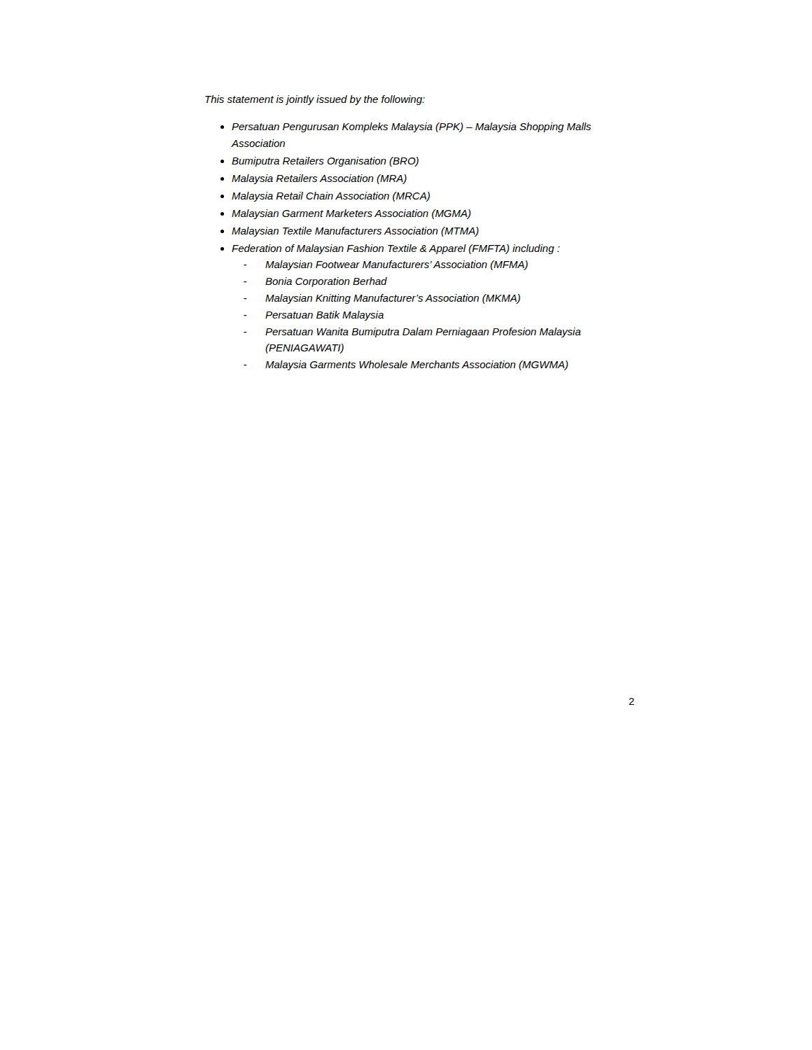This statement is jointly issued by the following:
Persatuan Pengurusan Kompleks Malaysia (PPK) – Malaysia Shopping Malls Association
Bumiputra Retailers Organisation (BRO)
Malaysia Retailers Association (MRA)
Malaysia Retail Chain Association (MRCA)
Malaysian Garment Marketers Association (MGMA)
Malaysian Textile Manufacturers Association (MTMA)
Federation of Malaysian Fashion Textile & Apparel (FMFTA) including :
Malaysian Footwear Manufacturers’ Association (MFMA)
Bonia Corporation Berhad
Malaysian Knitting Manufacturer’s Association (MKMA)
Persatuan Batik Malaysia
Persatuan Wanita Bumiputra Dalam Perniagaan Profesion Malaysia (PENIAGAWATI)
Malaysia Garments Wholesale Merchants Association (MGWMA)
2